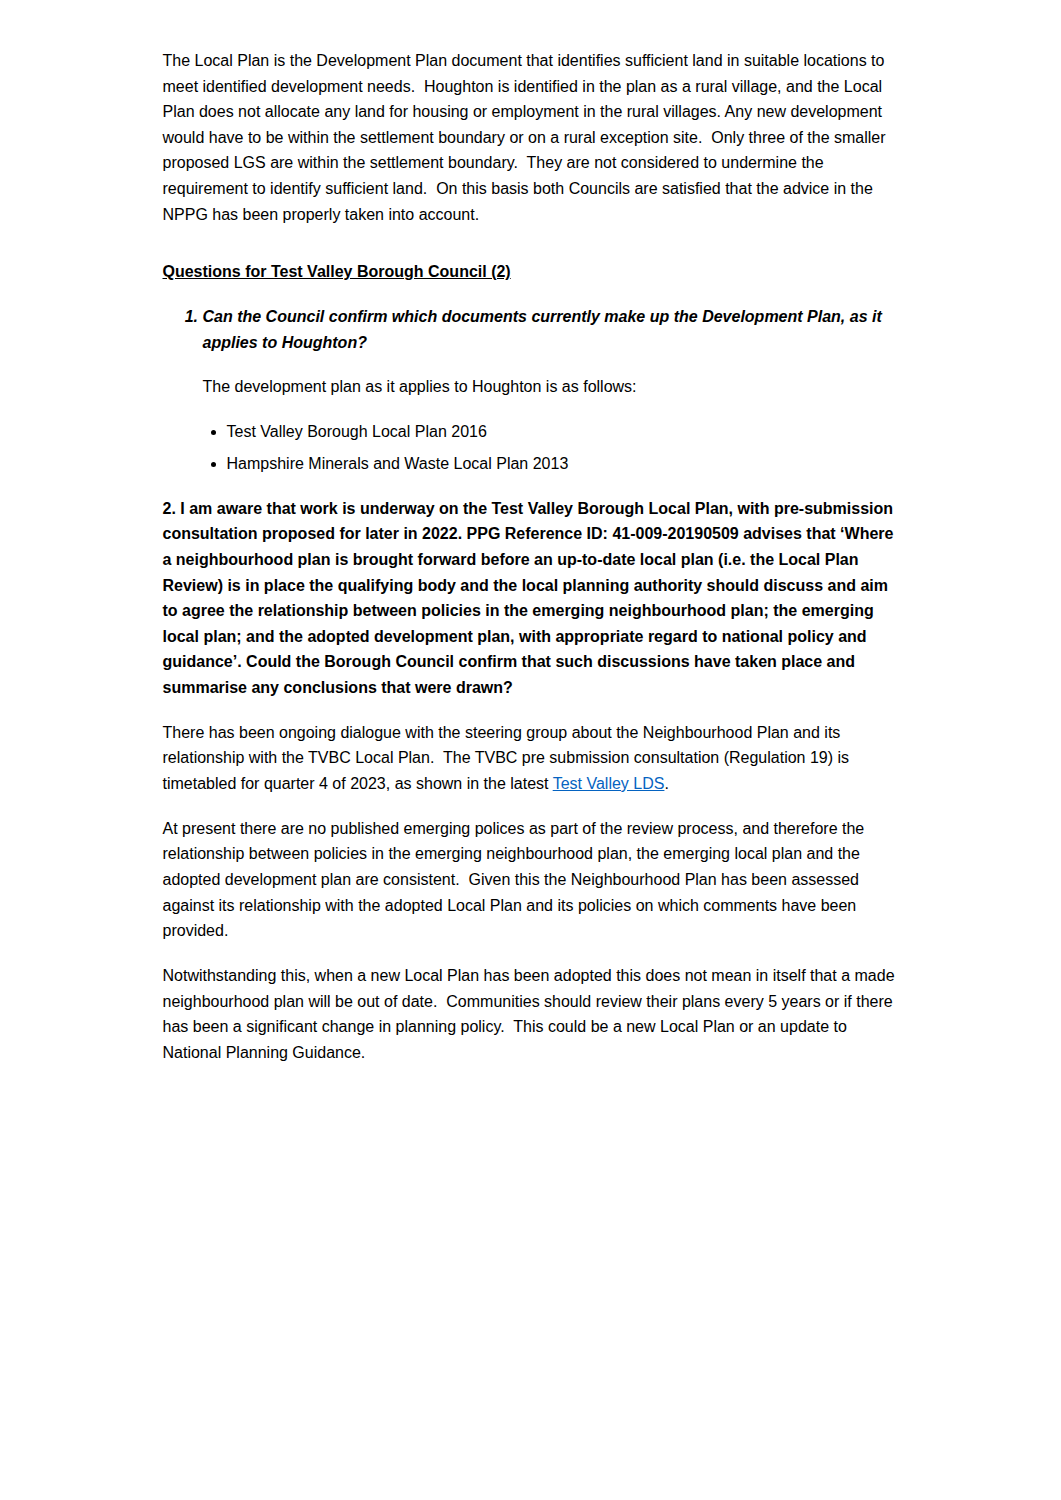The Local Plan is the Development Plan document that identifies sufficient land in suitable locations to meet identified development needs. Houghton is identified in the plan as a rural village, and the Local Plan does not allocate any land for housing or employment in the rural villages. Any new development would have to be within the settlement boundary or on a rural exception site. Only three of the smaller proposed LGS are within the settlement boundary. They are not considered to undermine the requirement to identify sufficient land. On this basis both Councils are satisfied that the advice in the NPPG has been properly taken into account.
Questions for Test Valley Borough Council (2)
Can the Council confirm which documents currently make up the Development Plan, as it applies to Houghton?
The development plan as it applies to Houghton is as follows:
Test Valley Borough Local Plan 2016
Hampshire Minerals and Waste Local Plan 2013
2. I am aware that work is underway on the Test Valley Borough Local Plan, with pre-submission consultation proposed for later in 2022. PPG Reference ID: 41-009-20190509 advises that ‘Where a neighbourhood plan is brought forward before an up-to-date local plan (i.e. the Local Plan Review) is in place the qualifying body and the local planning authority should discuss and aim to agree the relationship between policies in the emerging neighbourhood plan; the emerging local plan; and the adopted development plan, with appropriate regard to national policy and guidance’. Could the Borough Council confirm that such discussions have taken place and summarise any conclusions that were drawn?
There has been ongoing dialogue with the steering group about the Neighbourhood Plan and its relationship with the TVBC Local Plan. The TVBC pre submission consultation (Regulation 19) is timetabled for quarter 4 of 2023, as shown in the latest Test Valley LDS.
At present there are no published emerging polices as part of the review process, and therefore the relationship between policies in the emerging neighbourhood plan, the emerging local plan and the adopted development plan are consistent. Given this the Neighbourhood Plan has been assessed against its relationship with the adopted Local Plan and its policies on which comments have been provided.
Notwithstanding this, when a new Local Plan has been adopted this does not mean in itself that a made neighbourhood plan will be out of date. Communities should review their plans every 5 years or if there has been a significant change in planning policy. This could be a new Local Plan or an update to National Planning Guidance.